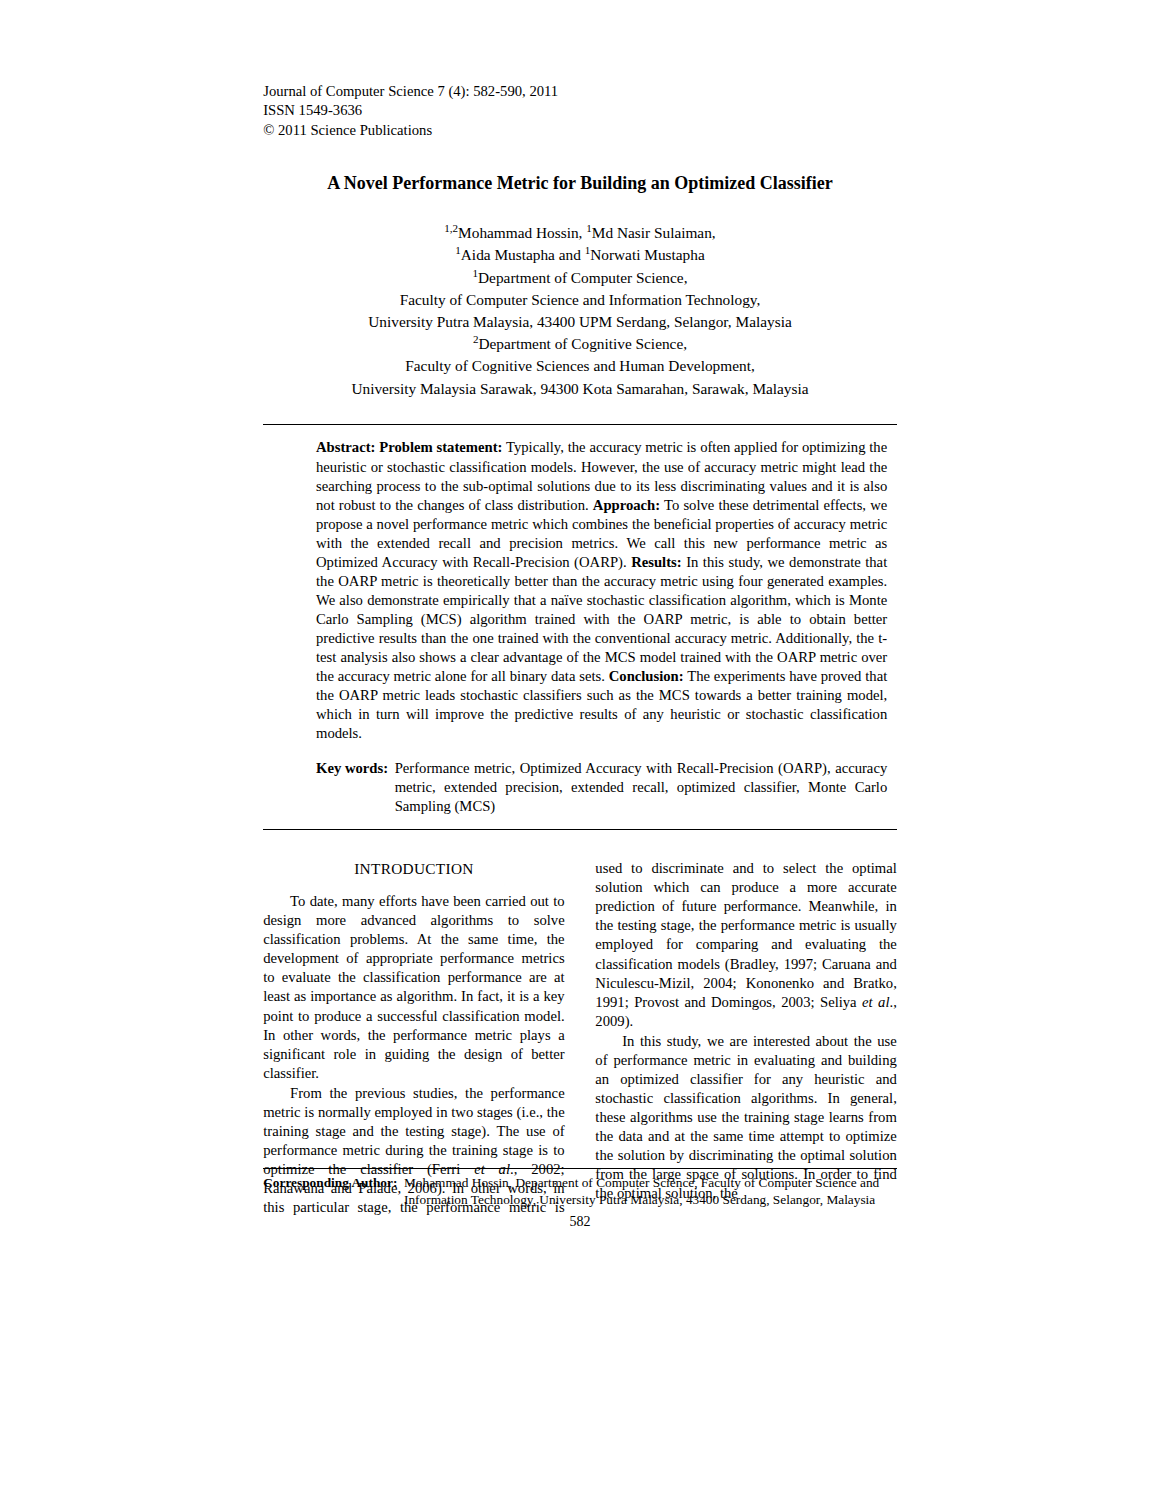Journal of Computer Science 7 (4): 582-590, 2011
ISSN 1549-3636
© 2011 Science Publications
A Novel Performance Metric for Building an Optimized Classifier
1,2Mohammad Hossin, 1Md Nasir Sulaiman,
1Aida Mustapha and 1Norwati Mustapha
1Department of Computer Science,
Faculty of Computer Science and Information Technology,
University Putra Malaysia, 43400 UPM Serdang, Selangor, Malaysia
2Department of Cognitive Science,
Faculty of Cognitive Sciences and Human Development,
University Malaysia Sarawak, 94300 Kota Samarahan, Sarawak, Malaysia
Abstract: Problem statement: Typically, the accuracy metric is often applied for optimizing the heuristic or stochastic classification models. However, the use of accuracy metric might lead the searching process to the sub-optimal solutions due to its less discriminating values and it is also not robust to the changes of class distribution. Approach: To solve these detrimental effects, we propose a novel performance metric which combines the beneficial properties of accuracy metric with the extended recall and precision metrics. We call this new performance metric as Optimized Accuracy with Recall-Precision (OARP). Results: In this study, we demonstrate that the OARP metric is theoretically better than the accuracy metric using four generated examples. We also demonstrate empirically that a naïve stochastic classification algorithm, which is Monte Carlo Sampling (MCS) algorithm trained with the OARP metric, is able to obtain better predictive results than the one trained with the conventional accuracy metric. Additionally, the t-test analysis also shows a clear advantage of the MCS model trained with the OARP metric over the accuracy metric alone for all binary data sets. Conclusion: The experiments have proved that the OARP metric leads stochastic classifiers such as the MCS towards a better training model, which in turn will improve the predictive results of any heuristic or stochastic classification models.
Key words: Performance metric, Optimized Accuracy with Recall-Precision (OARP), accuracy metric, extended precision, extended recall, optimized classifier, Monte Carlo Sampling (MCS)
INTRODUCTION
To date, many efforts have been carried out to design more advanced algorithms to solve classification problems. At the same time, the development of appropriate performance metrics to evaluate the classification performance are at least as importance as algorithm. In fact, it is a key point to produce a successful classification model. In other words, the performance metric plays a significant role in guiding the design of better classifier.
From the previous studies, the performance metric is normally employed in two stages (i.e., the training stage and the testing stage). The use of performance metric during the training stage is to optimize the classifier (Ferri et al., 2002; Ranawana and Palade, 2006). In other words, in this particular stage, the performance metric is used to discriminate and to select the optimal solution which can produce a more accurate prediction of future performance. Meanwhile, in the testing stage, the performance metric is usually employed for comparing and evaluating the classification models (Bradley, 1997; Caruana and Niculescu-Mizil, 2004; Kononenko and Bratko, 1991; Provost and Domingos, 2003; Seliya et al., 2009).
In this study, we are interested about the use of performance metric in evaluating and building an optimized classifier for any heuristic and stochastic classification algorithms. In general, these algorithms use the training stage learns from the data and at the same time attempt to optimize the solution by discriminating the optimal solution from the large space of solutions. In order to find the optimal solution, the
Corresponding Author: Mohammad Hossin, Department of Computer Science, Faculty of Computer Science and Information Technology, University Putra Malaysia, 43400 Serdang, Selangor, Malaysia
582